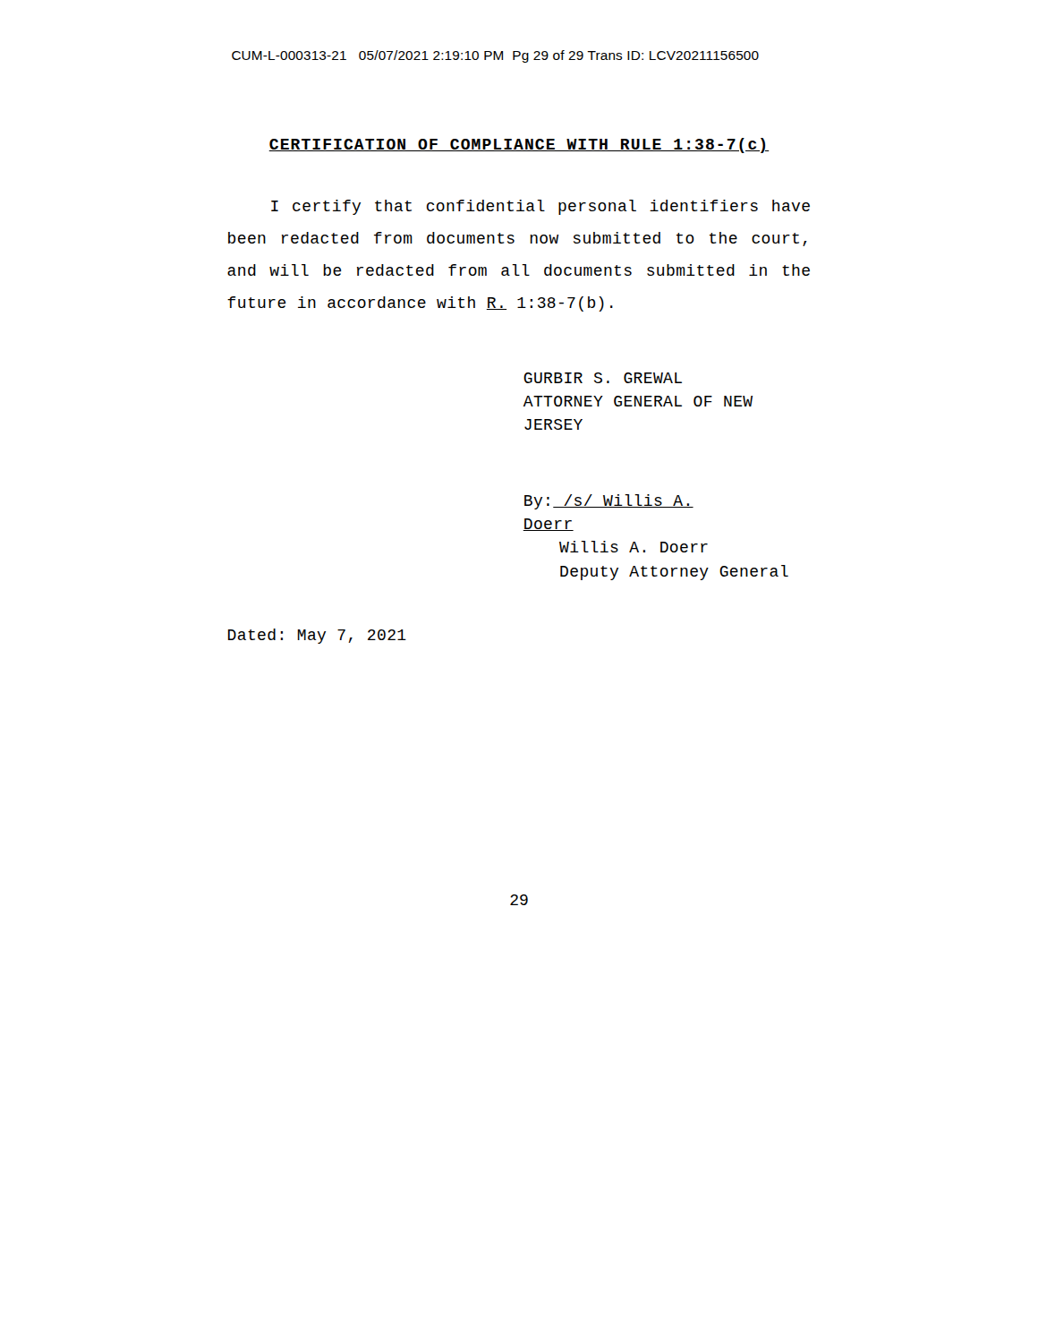CUM-L-000313-21 05/07/2021 2:19:10 PM Pg 29 of 29 Trans ID: LCV20211156500
CERTIFICATION OF COMPLIANCE WITH RULE 1:38-7(c)
I certify that confidential personal identifiers have been redacted from documents now submitted to the court, and will be redacted from all documents submitted in the future in accordance with R. 1:38-7(b).
GURBIR S. GREWAL
ATTORNEY GENERAL OF NEW JERSEY
By: /s/ Willis A. Doerr Willis A. Doerr Deputy Attorney General
Dated: May 7, 2021
29